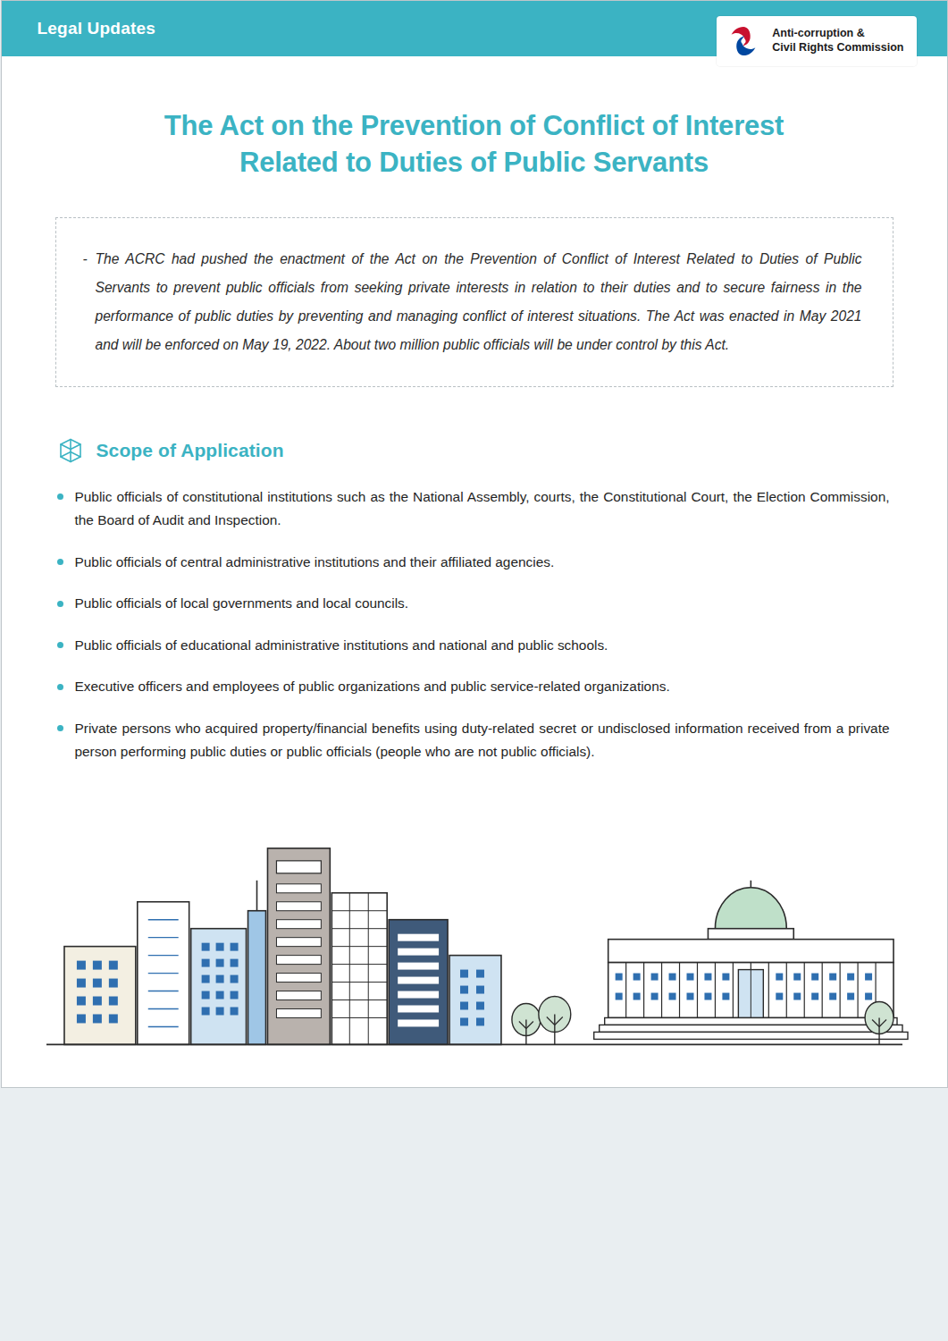Legal Updates
Anti-corruption &
Civil Rights Commission
The Act on the Prevention of Conflict of Interest
Related to Duties of Public Servants
The ACRC had pushed the enactment of the Act on the Prevention of Conflict of Interest Related to Duties of Public Servants to prevent public officials from seeking private interests in relation to their duties and to secure fairness in the performance of public duties by preventing and managing conflict of interest situations. The Act was enacted in May 2021 and will be enforced on May 19, 2022. About two million public officials will be under control by this Act.
Scope of Application
Public officials of constitutional institutions such as the National Assembly, courts, the Constitutional Court, the Election Commission, the Board of Audit and Inspection.
Public officials of central administrative institutions and their affiliated agencies.
Public officials of local governments and local councils.
Public officials of educational administrative institutions and national and public schools.
Executive officers and employees of public organizations and public service-related organizations.
Private persons who acquired property/financial benefits using duty-related secret or undisclosed information received from a private person performing public duties or public officials (people who are not public officials).